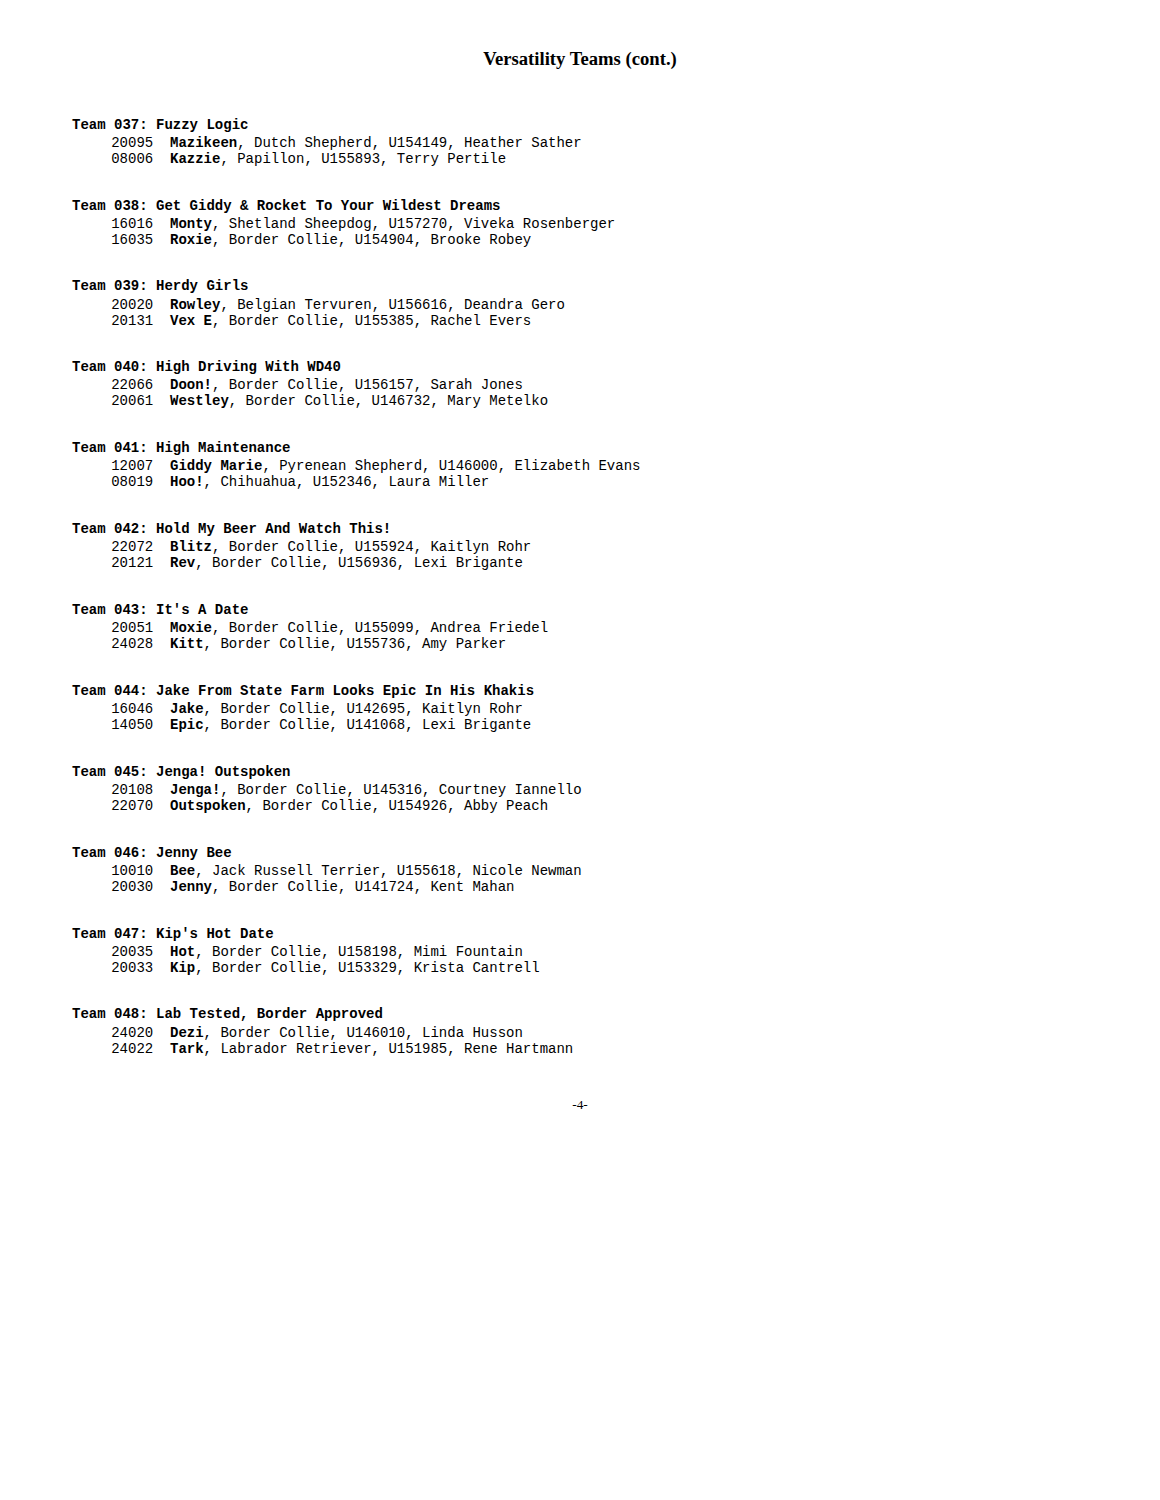Versatility Teams (cont.)
Team 037: Fuzzy Logic
20095 Mazikeen, Dutch Shepherd, U154149, Heather Sather
08006 Kazzie, Papillon, U155893, Terry Pertile
Team 038: Get Giddy & Rocket To Your Wildest Dreams
16016 Monty, Shetland Sheepdog, U157270, Viveka Rosenberger
16035 Roxie, Border Collie, U154904, Brooke Robey
Team 039: Herdy Girls
20020 Rowley, Belgian Tervuren, U156616, Deandra Gero
20131 Vex E, Border Collie, U155385, Rachel Evers
Team 040: High Driving With WD40
22066 Doon!, Border Collie, U156157, Sarah Jones
20061 Westley, Border Collie, U146732, Mary Metelko
Team 041: High Maintenance
12007 Giddy Marie, Pyrenean Shepherd, U146000, Elizabeth Evans
08019 Hoo!, Chihuahua, U152346, Laura Miller
Team 042: Hold My Beer And Watch This!
22072 Blitz, Border Collie, U155924, Kaitlyn Rohr
20121 Rev, Border Collie, U156936, Lexi Brigante
Team 043: It's A Date
20051 Moxie, Border Collie, U155099, Andrea Friedel
24028 Kitt, Border Collie, U155736, Amy Parker
Team 044: Jake From State Farm Looks Epic In His Khakis
16046 Jake, Border Collie, U142695, Kaitlyn Rohr
14050 Epic, Border Collie, U141068, Lexi Brigante
Team 045: Jenga! Outspoken
20108 Jenga!, Border Collie, U145316, Courtney Iannello
22070 Outspoken, Border Collie, U154926, Abby Peach
Team 046: Jenny Bee
10010 Bee, Jack Russell Terrier, U155618, Nicole Newman
20030 Jenny, Border Collie, U141724, Kent Mahan
Team 047: Kip's Hot Date
20035 Hot, Border Collie, U158198, Mimi Fountain
20033 Kip, Border Collie, U153329, Krista Cantrell
Team 048: Lab Tested, Border Approved
24020 Dezi, Border Collie, U146010, Linda Husson
24022 Tark, Labrador Retriever, U151985, Rene Hartmann
-4-